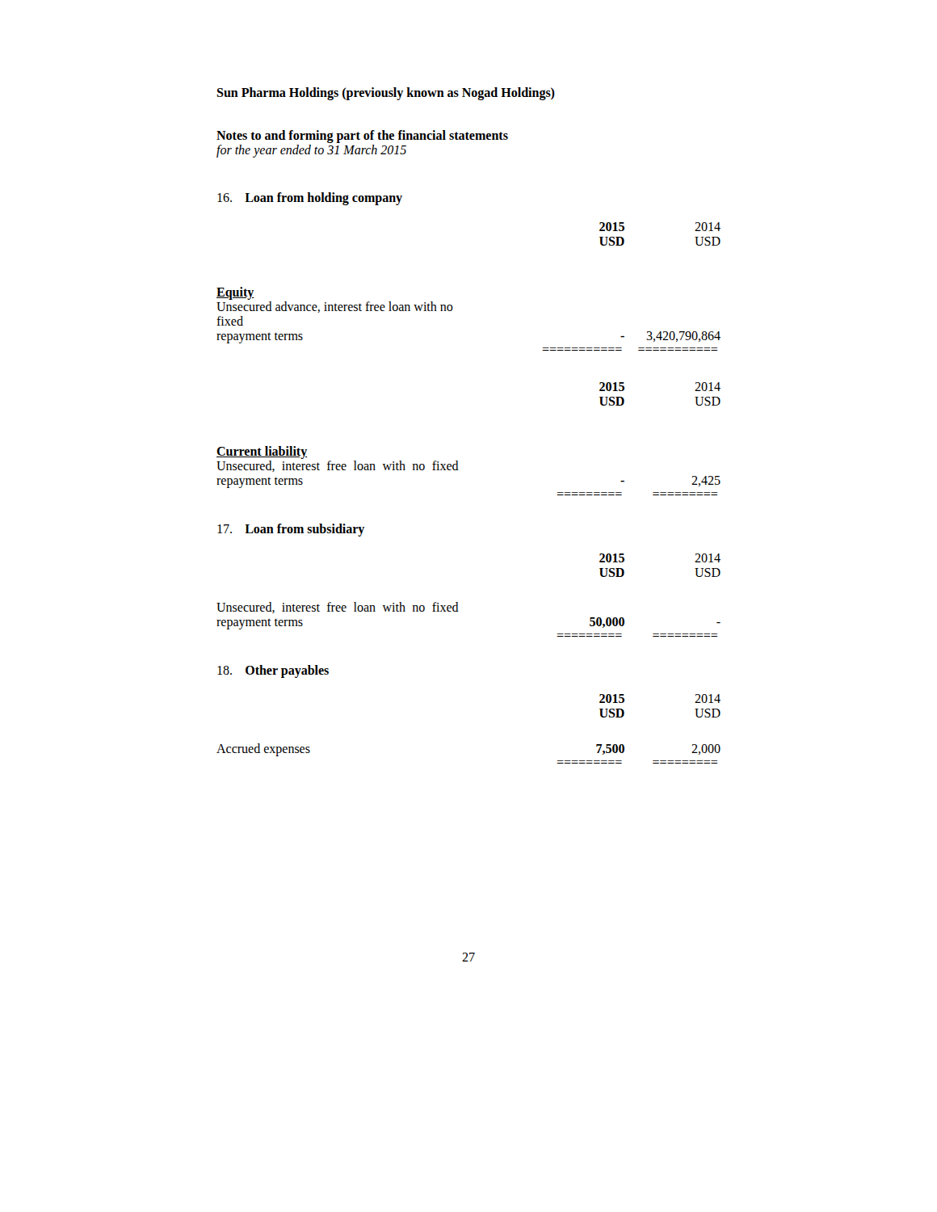Sun Pharma Holdings (previously known as Nogad Holdings)
Notes to and forming part of the financial statements
for the year ended to 31 March 2015
Loan from holding company
| | | 2015 | 2014 |
| | | USD | USD |
| Equity |
| Unsecured advance, interest free loan with no fixed | | | |
| repayment terms | | - | 3,420,790,864 |
| | | =========== | =========== |
| | | 2015 | 2014 |
| | | USD | USD |
| Current liability |
| Unsecured, interest free loan with no fixed | | | |
| repayment terms | | - | 2,425 |
| | | ========= | ========= |
Loan from subsidiary
| | | 2015 | 2014 |
| | | USD | USD |
| Unsecured, interest free loan with no fixed | | | |
| repayment terms | | 50,000 | - |
| | | ========= | ========= |
Other payables
| | | 2015 | 2014 |
| | | USD | USD |
| Accrued expenses | | 7,500 | 2,000 |
| | | ========= | ========= |
27